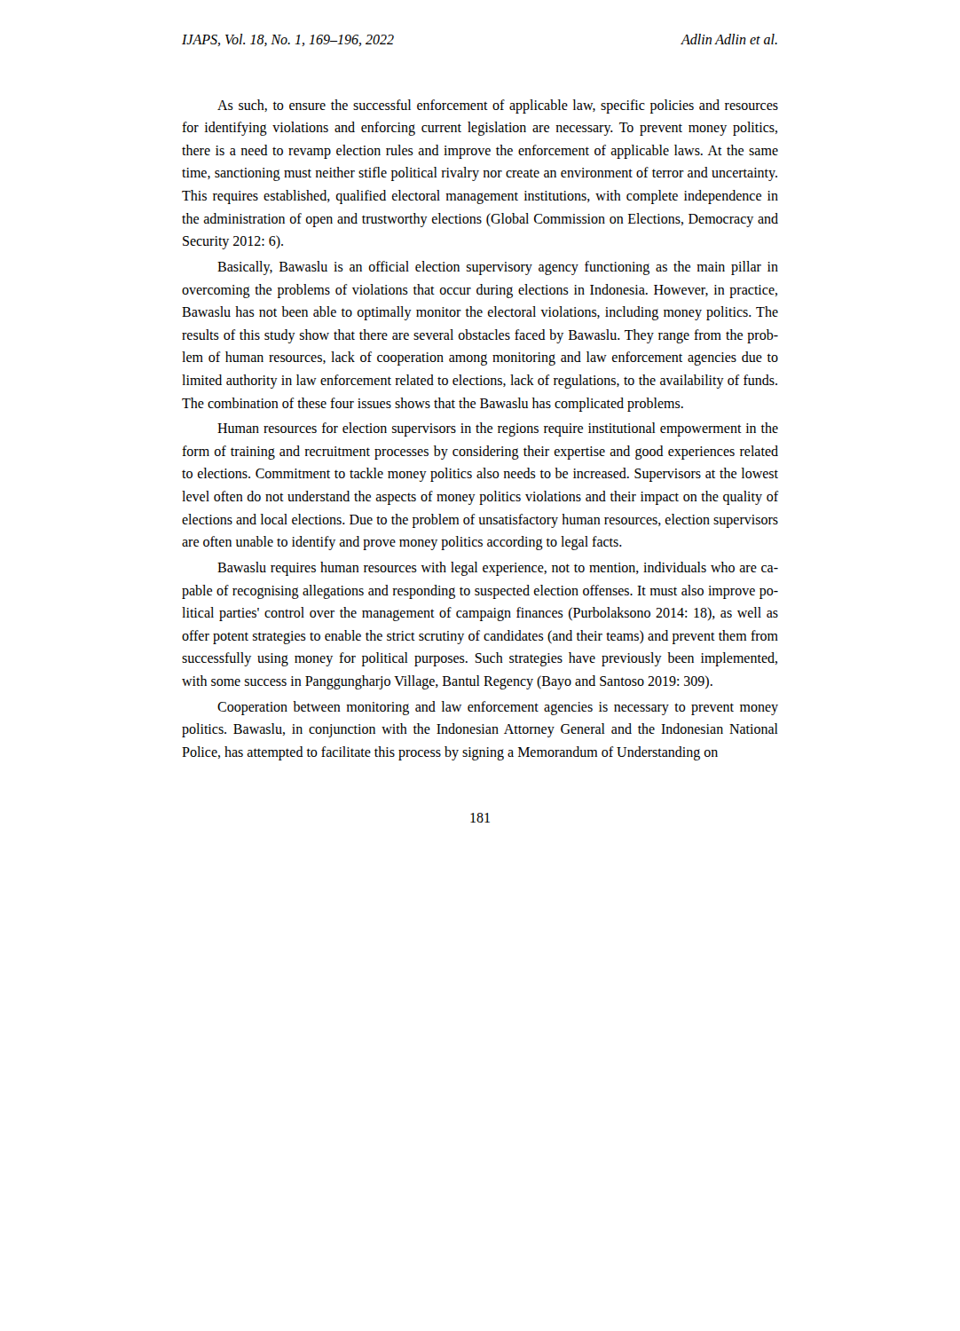IJAPS, Vol. 18, No. 1, 169–196, 2022 Adlin Adlin et al.
As such, to ensure the successful enforcement of applicable law, specific policies and resources for identifying violations and enforcing current legislation are necessary. To prevent money politics, there is a need to revamp election rules and improve the enforcement of applicable laws. At the same time, sanctioning must neither stifle political rivalry nor create an environment of terror and uncertainty. This requires established, qualified electoral management institutions, with complete independence in the administration of open and trustworthy elections (Global Commission on Elections, Democracy and Security 2012: 6).
Basically, Bawaslu is an official election supervisory agency functioning as the main pillar in overcoming the problems of violations that occur during elections in Indonesia. However, in practice, Bawaslu has not been able to optimally monitor the electoral violations, including money politics. The results of this study show that there are several obstacles faced by Bawaslu. They range from the problem of human resources, lack of cooperation among monitoring and law enforcement agencies due to limited authority in law enforcement related to elections, lack of regulations, to the availability of funds. The combination of these four issues shows that the Bawaslu has complicated problems.
Human resources for election supervisors in the regions require institutional empowerment in the form of training and recruitment processes by considering their expertise and good experiences related to elections. Commitment to tackle money politics also needs to be increased. Supervisors at the lowest level often do not understand the aspects of money politics violations and their impact on the quality of elections and local elections. Due to the problem of unsatisfactory human resources, election supervisors are often unable to identify and prove money politics according to legal facts.
Bawaslu requires human resources with legal experience, not to mention, individuals who are capable of recognising allegations and responding to suspected election offenses. It must also improve political parties' control over the management of campaign finances (Purbolaksono 2014: 18), as well as offer potent strategies to enable the strict scrutiny of candidates (and their teams) and prevent them from successfully using money for political purposes. Such strategies have previously been implemented, with some success in Panggungharjo Village, Bantul Regency (Bayo and Santoso 2019: 309).
Cooperation between monitoring and law enforcement agencies is necessary to prevent money politics. Bawaslu, in conjunction with the Indonesian Attorney General and the Indonesian National Police, has attempted to facilitate this process by signing a Memorandum of Understanding on
181